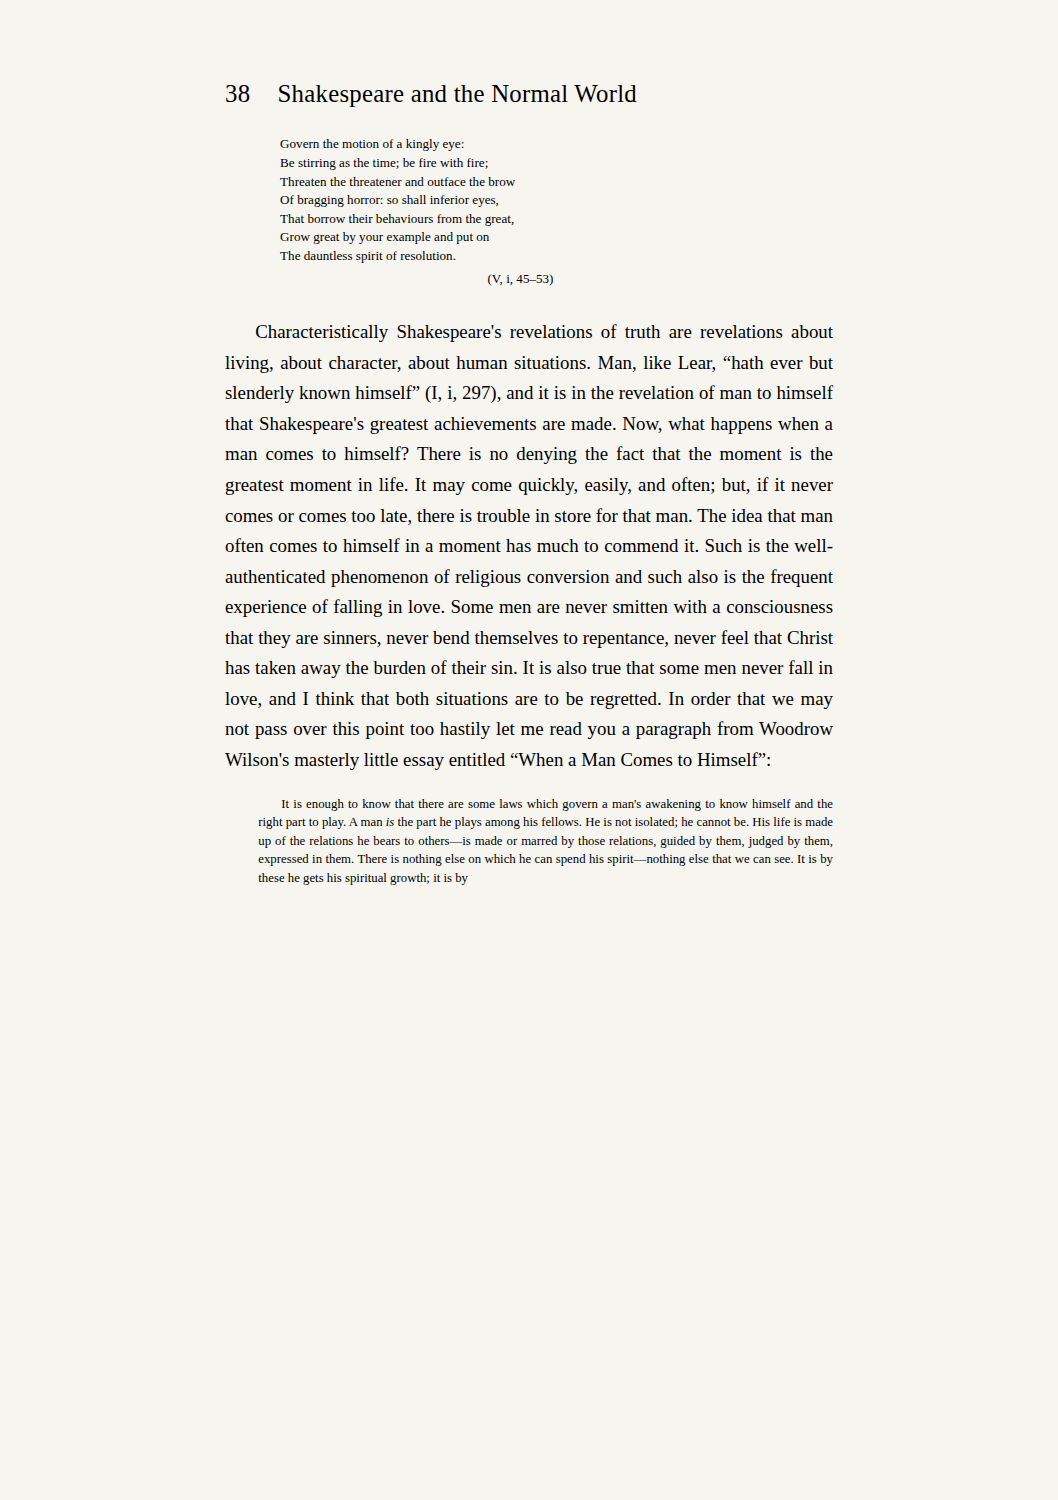38 Shakespeare and the Normal World
Govern the motion of a kingly eye:
Be stirring as the time; be fire with fire;
Threaten the threatener and outface the brow
Of bragging horror: so shall inferior eyes,
That borrow their behaviours from the great,
Grow great by your example and put on
The dauntless spirit of resolution.
(V, i, 45–53)
Characteristically Shakespeare's revelations of truth are revelations about living, about character, about human situations. Man, like Lear, “hath ever but slenderly known himself” (I, i, 297), and it is in the revelation of man to himself that Shakespeare's greatest achievements are made. Now, what happens when a man comes to himself? There is no denying the fact that the moment is the greatest moment in life. It may come quickly, easily, and often; but, if it never comes or comes too late, there is trouble in store for that man. The idea that man often comes to himself in a moment has much to commend it. Such is the well-authenticated phenomenon of religious conversion and such also is the frequent experience of falling in love. Some men are never smitten with a consciousness that they are sinners, never bend themselves to repentance, never feel that Christ has taken away the burden of their sin. It is also true that some men never fall in love, and I think that both situations are to be regretted. In order that we may not pass over this point too hastily let me read you a paragraph from Woodrow Wilson's masterly little essay entitled “When a Man Comes to Himself”:
It is enough to know that there are some laws which govern a man's awakening to know himself and the right part to play. A man is the part he plays among his fellows. He is not isolated; he cannot be. His life is made up of the relations he bears to others—is made or marred by those relations, guided by them, judged by them, expressed in them. There is nothing else on which he can spend his spirit—nothing else that we can see. It is by these he gets his spiritual growth; it is by